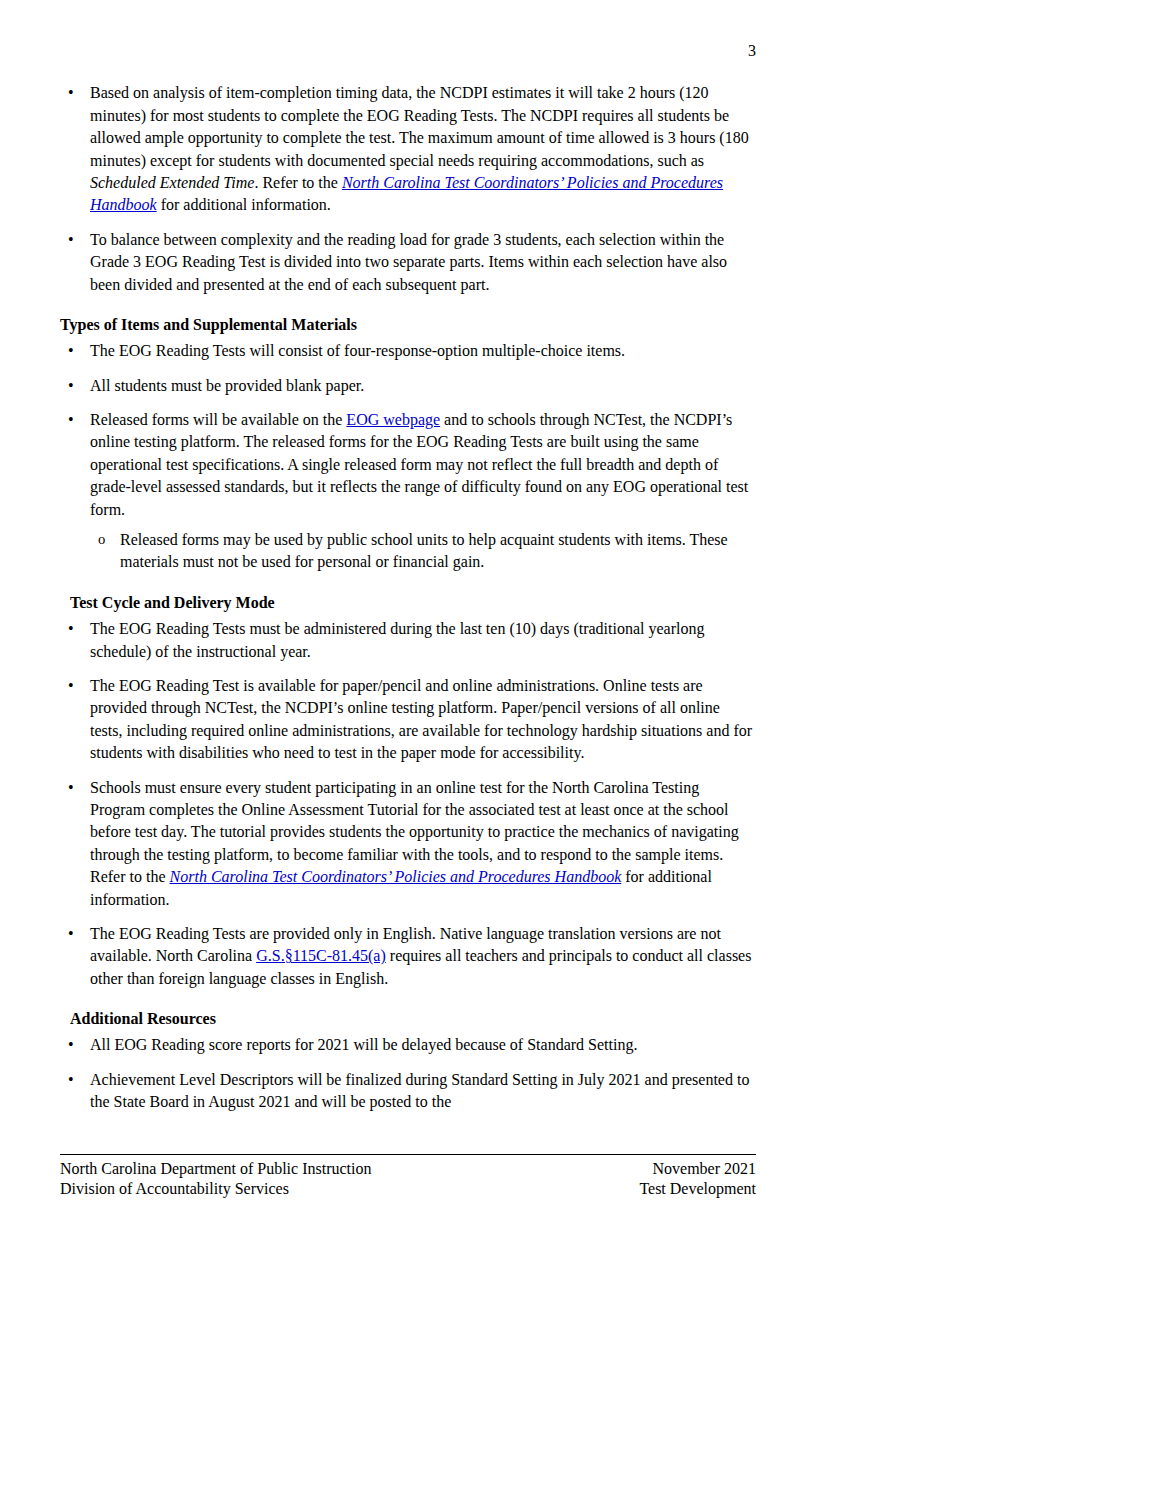3
Based on analysis of item-completion timing data, the NCDPI estimates it will take 2 hours (120 minutes) for most students to complete the EOG Reading Tests. The NCDPI requires all students be allowed ample opportunity to complete the test. The maximum amount of time allowed is 3 hours (180 minutes) except for students with documented special needs requiring accommodations, such as Scheduled Extended Time. Refer to the North Carolina Test Coordinators’ Policies and Procedures Handbook for additional information.
To balance between complexity and the reading load for grade 3 students, each selection within the Grade 3 EOG Reading Test is divided into two separate parts. Items within each selection have also been divided and presented at the end of each subsequent part.
Types of Items and Supplemental Materials
The EOG Reading Tests will consist of four-response-option multiple-choice items.
All students must be provided blank paper.
Released forms will be available on the EOG webpage and to schools through NCTest, the NCDPI’s online testing platform. The released forms for the EOG Reading Tests are built using the same operational test specifications. A single released form may not reflect the full breadth and depth of grade-level assessed standards, but it reflects the range of difficulty found on any EOG operational test form.
Released forms may be used by public school units to help acquaint students with items. These materials must not be used for personal or financial gain.
Test Cycle and Delivery Mode
The EOG Reading Tests must be administered during the last ten (10) days (traditional yearlong schedule) of the instructional year.
The EOG Reading Test is available for paper/pencil and online administrations. Online tests are provided through NCTest, the NCDPI’s online testing platform. Paper/pencil versions of all online tests, including required online administrations, are available for technology hardship situations and for students with disabilities who need to test in the paper mode for accessibility.
Schools must ensure every student participating in an online test for the North Carolina Testing Program completes the Online Assessment Tutorial for the associated test at least once at the school before test day. The tutorial provides students the opportunity to practice the mechanics of navigating through the testing platform, to become familiar with the tools, and to respond to the sample items. Refer to the North Carolina Test Coordinators’ Policies and Procedures Handbook for additional information.
The EOG Reading Tests are provided only in English. Native language translation versions are not available. North Carolina G.S.§115C-81.45(a) requires all teachers and principals to conduct all classes other than foreign language classes in English.
Additional Resources
All EOG Reading score reports for 2021 will be delayed because of Standard Setting.
Achievement Level Descriptors will be finalized during Standard Setting in July 2021 and presented to the State Board in August 2021 and will be posted to the
North Carolina Department of Public Instruction
Division of Accountability Services
November 2021
Test Development